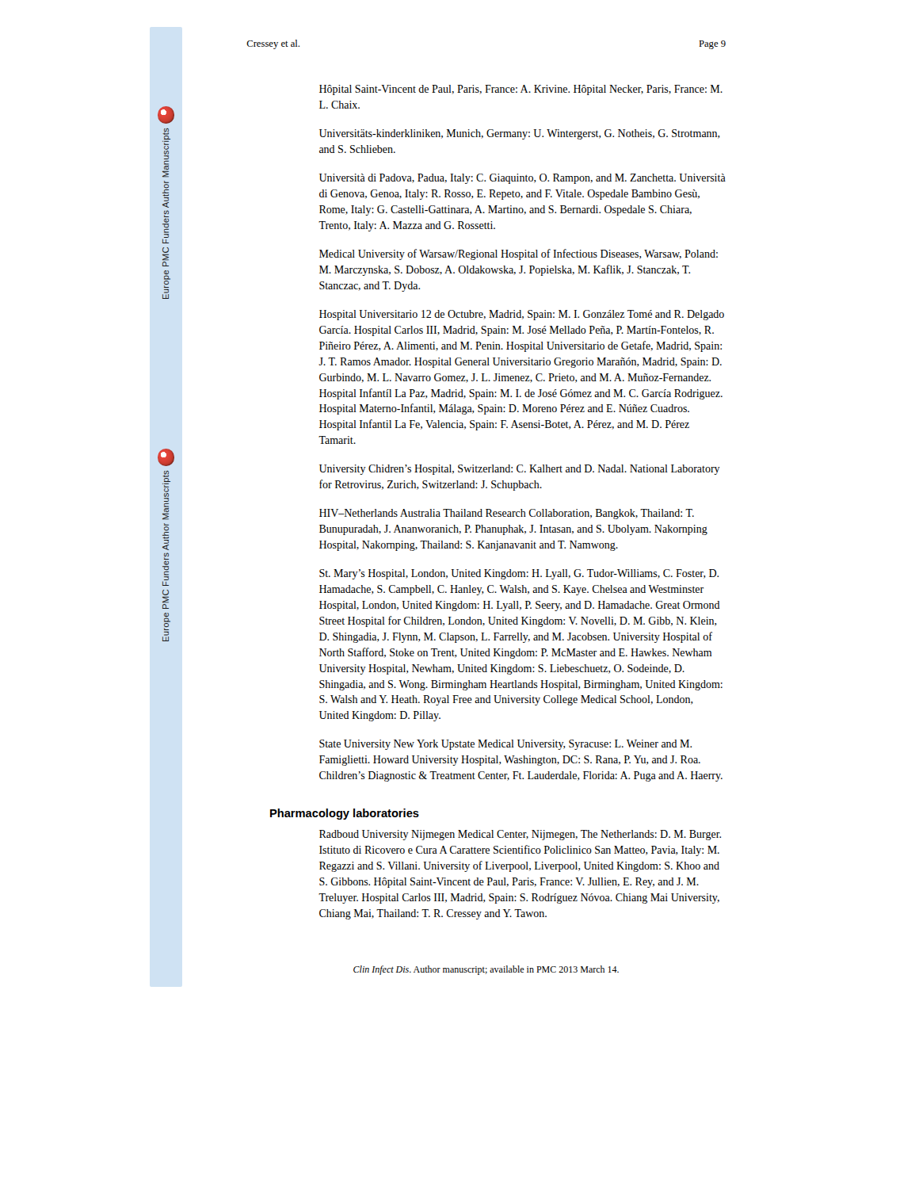Europe PMC Funders Author Manuscripts
Europe PMC Funders Author Manuscripts
Cressey et al. Page 9
Hôpital Saint-Vincent de Paul, Paris, France: A. Krivine. Hôpital Necker, Paris, France: M. L. Chaix.
Universitäts-kinderkliniken, Munich, Germany: U. Wintergerst, G. Notheis, G. Strotmann, and S. Schlieben.
Università di Padova, Padua, Italy: C. Giaquinto, O. Rampon, and M. Zanchetta. Università di Genova, Genoa, Italy: R. Rosso, E. Repeto, and F. Vitale. Ospedale Bambino Gesù, Rome, Italy: G. Castelli-Gattinara, A. Martino, and S. Bernardi. Ospedale S. Chiara, Trento, Italy: A. Mazza and G. Rossetti.
Medical University of Warsaw/Regional Hospital of Infectious Diseases, Warsaw, Poland: M. Marczynska, S. Dobosz, A. Oldakowska, J. Popielska, M. Kaflik, J. Stanczak, T. Stanczac, and T. Dyda.
Hospital Universitario 12 de Octubre, Madrid, Spain: M. I. González Tomé and R. Delgado García. Hospital Carlos III, Madrid, Spain: M. José Mellado Peña, P. Martín-Fontelos, R. Piñeiro Pérez, A. Alimenti, and M. Penin. Hospital Universitario de Getafe, Madrid, Spain: J. T. Ramos Amador. Hospital General Universitario Gregorio Marañón, Madrid, Spain: D. Gurbindo, M. L. Navarro Gomez, J. L. Jimenez, C. Prieto, and M. A. Muñoz-Fernandez. Hospital Infantíl La Paz, Madrid, Spain: M. I. de José Gómez and M. C. García Rodriguez. Hospital Materno-Infantil, Málaga, Spain: D. Moreno Pérez and E. Núñez Cuadros. Hospital Infantil La Fe, Valencia, Spain: F. Asensi-Botet, A. Pérez, and M. D. Pérez Tamarit.
University Chidren’s Hospital, Switzerland: C. Kalhert and D. Nadal. National Laboratory for Retrovirus, Zurich, Switzerland: J. Schupbach.
HIV–Netherlands Australia Thailand Research Collaboration, Bangkok, Thailand: T. Bunupuradah, J. Ananworanich, P. Phanuphak, J. Intasan, and S. Ubolyam. Nakornping Hospital, Nakornping, Thailand: S. Kanjanavanit and T. Namwong.
St. Mary’s Hospital, London, United Kingdom: H. Lyall, G. Tudor-Williams, C. Foster, D. Hamadache, S. Campbell, C. Hanley, C. Walsh, and S. Kaye. Chelsea and Westminster Hospital, London, United Kingdom: H. Lyall, P. Seery, and D. Hamadache. Great Ormond Street Hospital for Children, London, United Kingdom: V. Novelli, D. M. Gibb, N. Klein, D. Shingadia, J. Flynn, M. Clapson, L. Farrelly, and M. Jacobsen. University Hospital of North Stafford, Stoke on Trent, United Kingdom: P. McMaster and E. Hawkes. Newham University Hospital, Newham, United Kingdom: S. Liebeschuetz, O. Sodeinde, D. Shingadia, and S. Wong. Birmingham Heartlands Hospital, Birmingham, United Kingdom: S. Walsh and Y. Heath. Royal Free and University College Medical School, London, United Kingdom: D. Pillay.
State University New York Upstate Medical University, Syracuse: L. Weiner and M. Famiglietti. Howard University Hospital, Washington, DC: S. Rana, P. Yu, and J. Roa. Children’s Diagnostic & Treatment Center, Ft. Lauderdale, Florida: A. Puga and A. Haerry.
Pharmacology laboratories
Radboud University Nijmegen Medical Center, Nijmegen, The Netherlands: D. M. Burger. Istituto di Ricovero e Cura A Carattere Scientifico Policlinico San Matteo, Pavia, Italy: M. Regazzi and S. Villani. University of Liverpool, Liverpool, United Kingdom: S. Khoo and S. Gibbons. Hôpital Saint-Vincent de Paul, Paris, France: V. Jullien, E. Rey, and J. M. Treluyer. Hospital Carlos III, Madrid, Spain: S. Rodríguez Nóvoa. Chiang Mai University, Chiang Mai, Thailand: T. R. Cressey and Y. Tawon.
Clin Infect Dis. Author manuscript; available in PMC 2013 March 14.